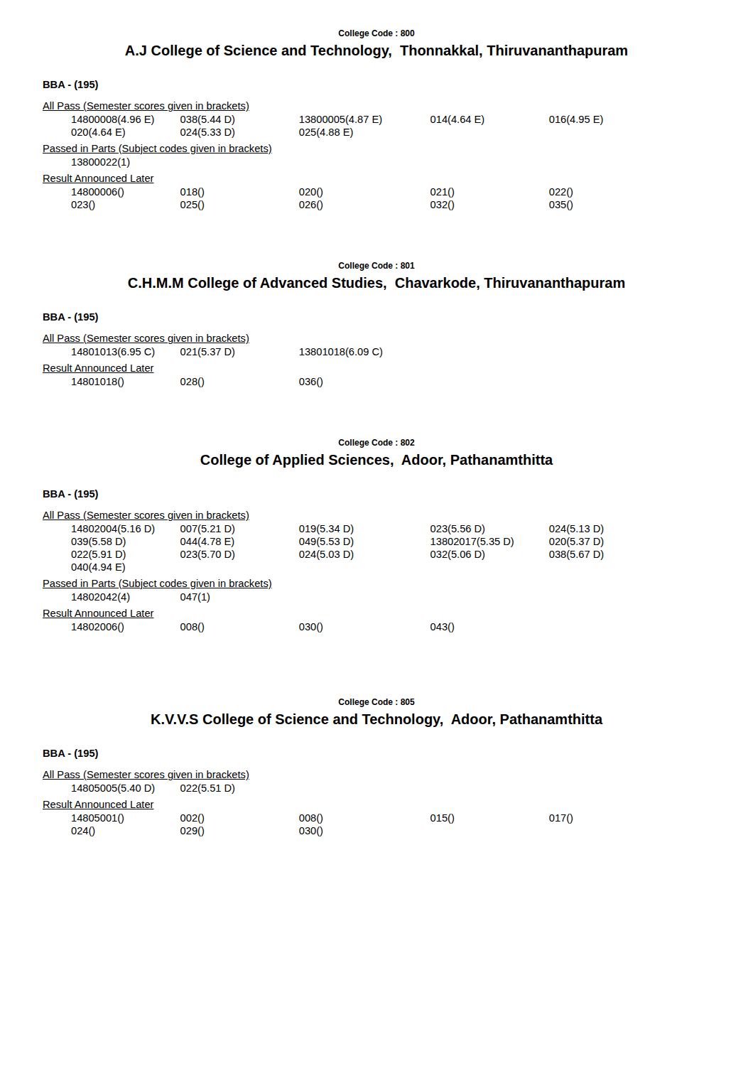College Code : 800
A.J College of Science and Technology, Thonnakkal, Thiruvananthapuram
BBA - (195)
All Pass (Semester scores given in brackets)
| 14800008(4.96 E) | 038(5.44 D) | 13800005(4.87 E) | 014(4.64 E) | 016(4.95 E) |
| 020(4.64 E) | 024(5.33 D) | 025(4.88 E) | | |
Passed in Parts (Subject codes given in brackets)
| 13800022(1) | | | | |
Result Announced Later
| 14800006() | 018() | 020() | 021() | 022() |
| 023() | 025() | 026() | 032() | 035() |
College Code : 801
C.H.M.M College of Advanced Studies, Chavarkode, Thiruvananthapuram
BBA - (195)
All Pass (Semester scores given in brackets)
| 14801013(6.95 C) | 021(5.37 D) | 13801018(6.09 C) | | |
Result Announced Later
| 14801018() | 028() | 036() | | |
College Code : 802
College of Applied Sciences, Adoor, Pathanamthitta
BBA - (195)
All Pass (Semester scores given in brackets)
| 14802004(5.16 D) | 007(5.21 D) | 019(5.34 D) | 023(5.56 D) | 024(5.13 D) |
| 039(5.58 D) | 044(4.78 E) | 049(5.53 D) | 13802017(5.35 D) | 020(5.37 D) |
| 022(5.91 D) | 023(5.70 D) | 024(5.03 D) | 032(5.06 D) | 038(5.67 D) |
| 040(4.94 E) | | | | |
Passed in Parts (Subject codes given in brackets)
| 14802042(4) | 047(1) | | | |
Result Announced Later
| 14802006() | 008() | 030() | 043() | |
College Code : 805
K.V.V.S College of Science and Technology, Adoor, Pathanamthitta
BBA - (195)
All Pass (Semester scores given in brackets)
| 14805005(5.40 D) | 022(5.51 D) | | | |
Result Announced Later
| 14805001() | 002() | 008() | 015() | 017() |
| 024() | 029() | 030() | | |